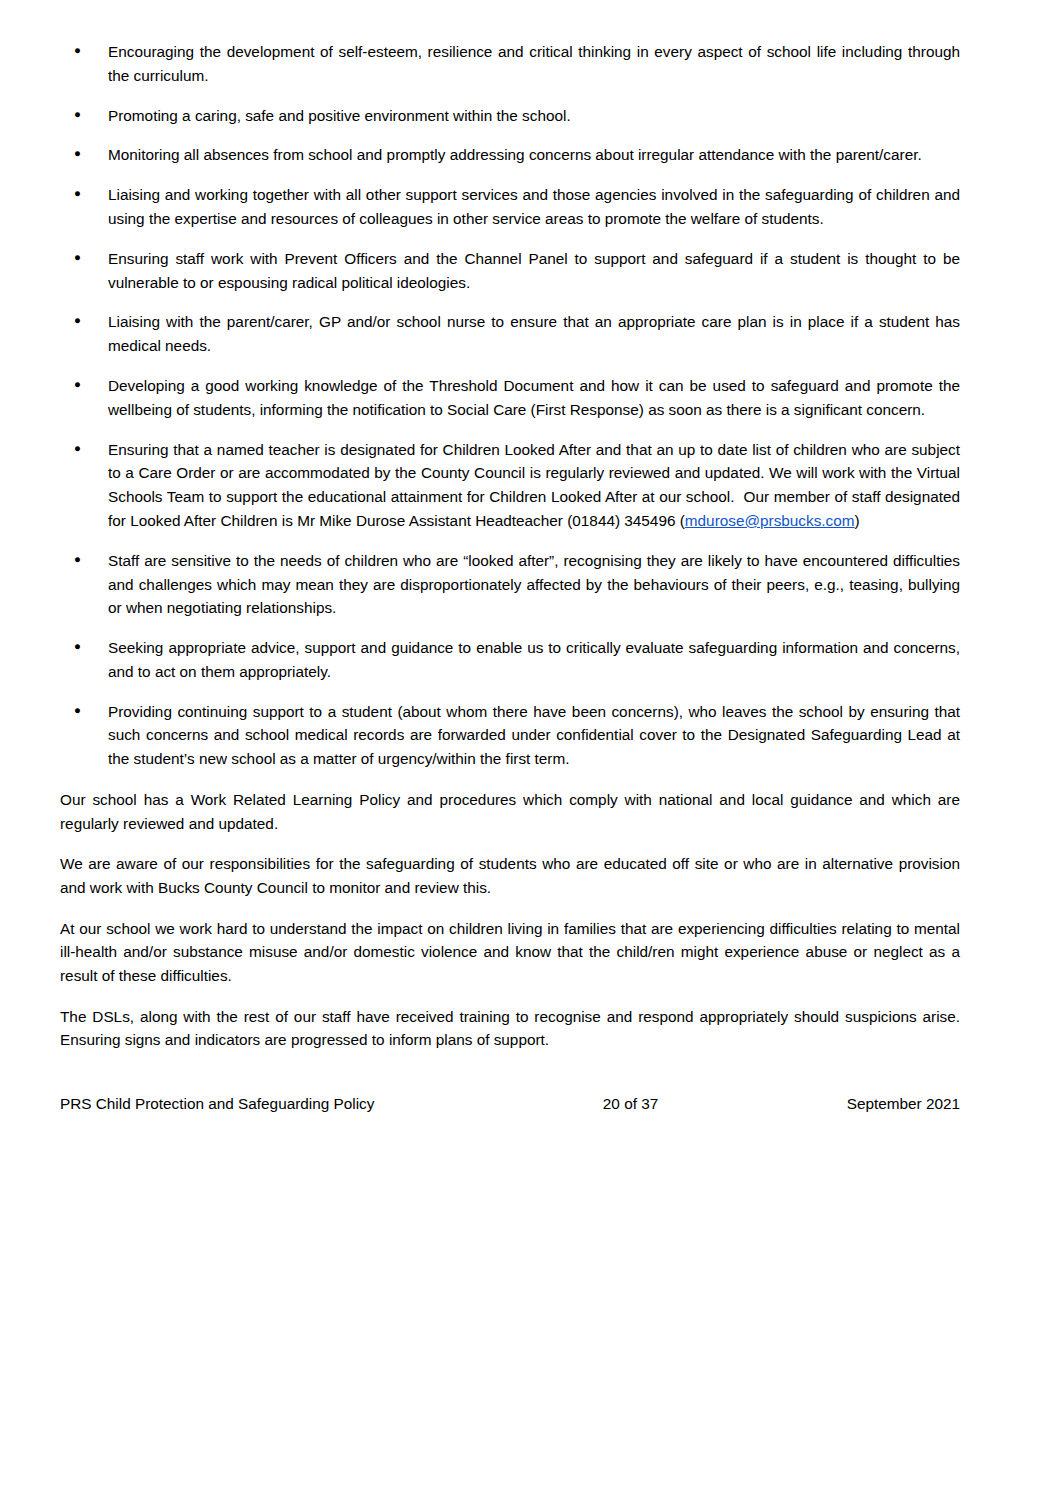Encouraging the development of self-esteem, resilience and critical thinking in every aspect of school life including through the curriculum.
Promoting a caring, safe and positive environment within the school.
Monitoring all absences from school and promptly addressing concerns about irregular attendance with the parent/carer.
Liaising and working together with all other support services and those agencies involved in the safeguarding of children and using the expertise and resources of colleagues in other service areas to promote the welfare of students.
Ensuring staff work with Prevent Officers and the Channel Panel to support and safeguard if a student is thought to be vulnerable to or espousing radical political ideologies.
Liaising with the parent/carer, GP and/or school nurse to ensure that an appropriate care plan is in place if a student has medical needs.
Developing a good working knowledge of the Threshold Document and how it can be used to safeguard and promote the wellbeing of students, informing the notification to Social Care (First Response) as soon as there is a significant concern.
Ensuring that a named teacher is designated for Children Looked After and that an up to date list of children who are subject to a Care Order or are accommodated by the County Council is regularly reviewed and updated. We will work with the Virtual Schools Team to support the educational attainment for Children Looked After at our school. Our member of staff designated for Looked After Children is Mr Mike Durose Assistant Headteacher (01844) 345496 (mdurose@prsbucks.com)
Staff are sensitive to the needs of children who are “looked after”, recognising they are likely to have encountered difficulties and challenges which may mean they are disproportionately affected by the behaviours of their peers, e.g., teasing, bullying or when negotiating relationships.
Seeking appropriate advice, support and guidance to enable us to critically evaluate safeguarding information and concerns, and to act on them appropriately.
Providing continuing support to a student (about whom there have been concerns), who leaves the school by ensuring that such concerns and school medical records are forwarded under confidential cover to the Designated Safeguarding Lead at the student’s new school as a matter of urgency/within the first term.
Our school has a Work Related Learning Policy and procedures which comply with national and local guidance and which are regularly reviewed and updated.
We are aware of our responsibilities for the safeguarding of students who are educated off site or who are in alternative provision and work with Bucks County Council to monitor and review this.
At our school we work hard to understand the impact on children living in families that are experiencing difficulties relating to mental ill-health and/or substance misuse and/or domestic violence and know that the child/ren might experience abuse or neglect as a result of these difficulties.
The DSLs, along with the rest of our staff have received training to recognise and respond appropriately should suspicions arise. Ensuring signs and indicators are progressed to inform plans of support.
PRS Child Protection and Safeguarding Policy
20 of 37
September 2021